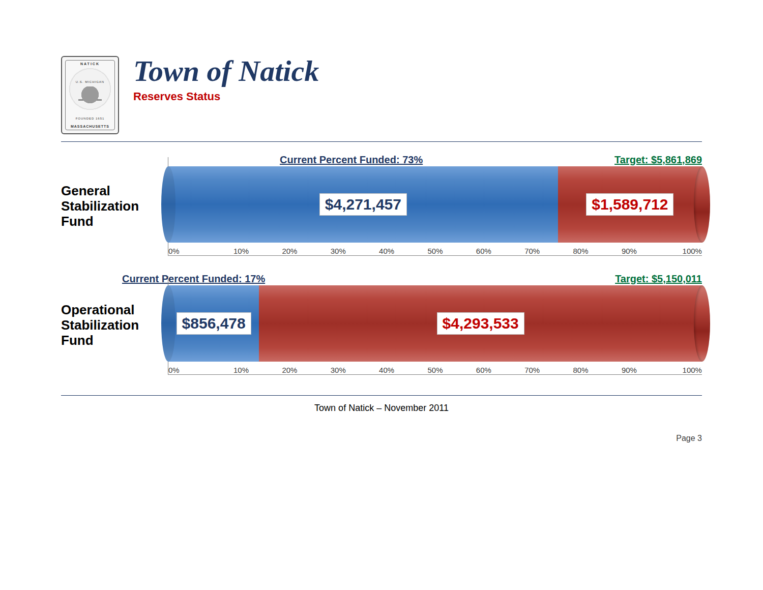NATICK
U.S. MICHIGAN
FOUNDED 1651
MASSACHUSETTS
Town of Natick
Reserves Status
Current Percent Funded: 73%
Target: $5,861,869
General
Stabilization
Fund
$4,271,457
$1,589,712
0% 10% 20% 30% 40% 50% 60% 70% 80% 90% 100%
Current Percent Funded: 17%
Target: $5,150,011
Operational
Stabilization
Fund
$856,478
$4,293,533
0% 10% 20% 30% 40% 50% 60% 70% 80% 90% 100%
Town of Natick – November 2011
Page 3